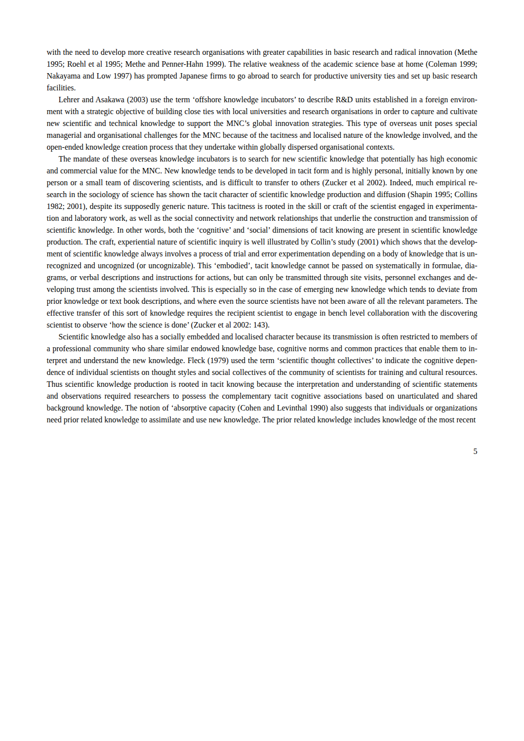with the need to develop more creative research organisations with greater capabilities in basic research and radical innovation (Methe 1995; Roehl et al 1995; Methe and Penner-Hahn 1999). The relative weakness of the academic science base at home (Coleman 1999; Nakayama and Low 1997) has prompted Japanese firms to go abroad to search for productive university ties and set up basic research facilities.
Lehrer and Asakawa (2003) use the term ‘offshore knowledge incubators’ to describe R&D units established in a foreign environment with a strategic objective of building close ties with local universities and research organisations in order to capture and cultivate new scientific and technical knowledge to support the MNC’s global innovation strategies. This type of overseas unit poses special managerial and organisational challenges for the MNC because of the tacitness and localised nature of the knowledge involved, and the open-ended knowledge creation process that they undertake within globally dispersed organisational contexts.
The mandate of these overseas knowledge incubators is to search for new scientific knowledge that potentially has high economic and commercial value for the MNC. New knowledge tends to be developed in tacit form and is highly personal, initially known by one person or a small team of discovering scientists, and is difficult to transfer to others (Zucker et al 2002). Indeed, much empirical research in the sociology of science has shown the tacit character of scientific knowledge production and diffusion (Shapin 1995; Collins 1982; 2001), despite its supposedly generic nature. This tacitness is rooted in the skill or craft of the scientist engaged in experimentation and laboratory work, as well as the social connectivity and network relationships that underlie the construction and transmission of scientific knowledge. In other words, both the ‘cognitive’ and ‘social’ dimensions of tacit knowing are present in scientific knowledge production. The craft, experiential nature of scientific inquiry is well illustrated by Collin’s study (2001) which shows that the development of scientific knowledge always involves a process of trial and error experimentation depending on a body of knowledge that is unrecognized and uncognized (or uncognizable). This ‘embodied’, tacit knowledge cannot be passed on systematically in formulae, diagrams, or verbal descriptions and instructions for actions, but can only be transmitted through site visits, personnel exchanges and developing trust among the scientists involved. This is especially so in the case of emerging new knowledge which tends to deviate from prior knowledge or text book descriptions, and where even the source scientists have not been aware of all the relevant parameters. The effective transfer of this sort of knowledge requires the recipient scientist to engage in bench level collaboration with the discovering scientist to observe ‘how the science is done’ (Zucker et al 2002: 143).
Scientific knowledge also has a socially embedded and localised character because its transmission is often restricted to members of a professional community who share similar endowed knowledge base, cognitive norms and common practices that enable them to interpret and understand the new knowledge. Fleck (1979) used the term ‘scientific thought collectives’ to indicate the cognitive dependence of individual scientists on thought styles and social collectives of the community of scientists for training and cultural resources. Thus scientific knowledge production is rooted in tacit knowing because the interpretation and understanding of scientific statements and observations required researchers to possess the complementary tacit cognitive associations based on unarticulated and shared background knowledge. The notion of ‘absorptive capacity (Cohen and Levinthal 1990) also suggests that individuals or organizations need prior related knowledge to assimilate and use new knowledge. The prior related knowledge includes knowledge of the most recent
5